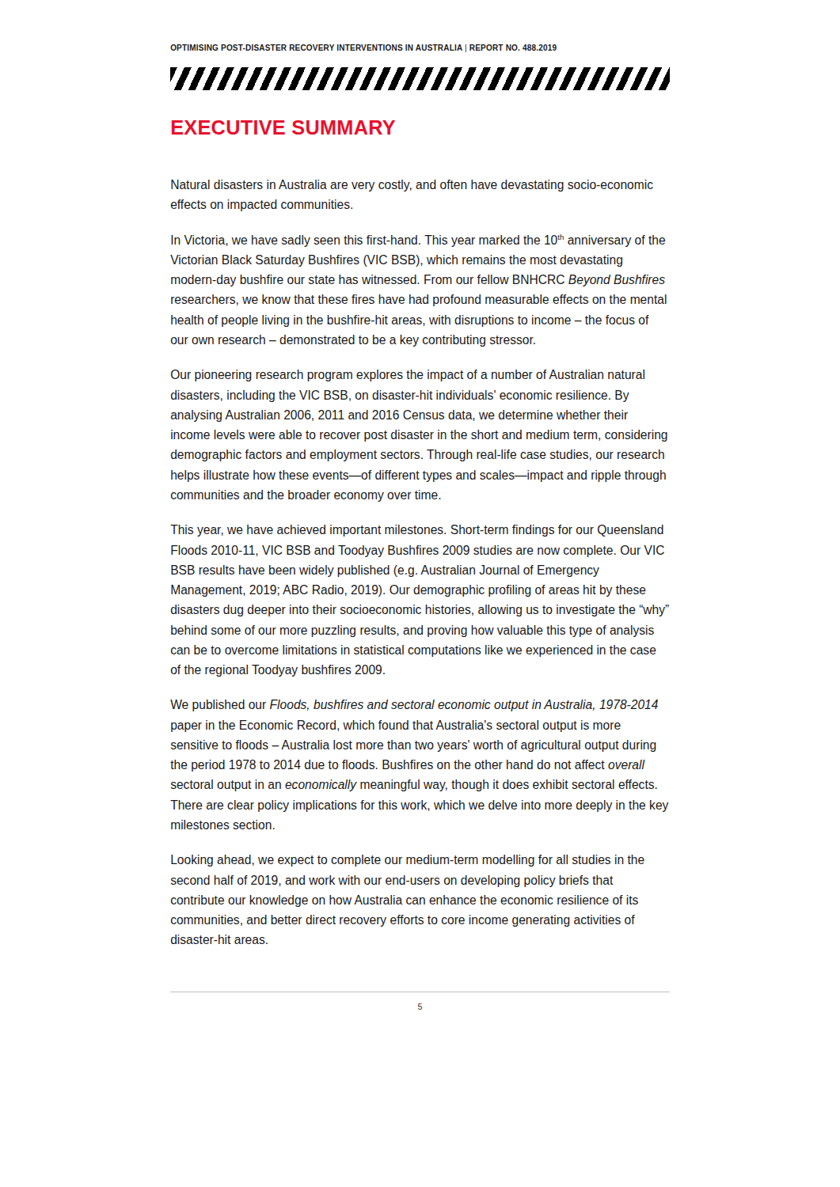OPTIMISING POST-DISASTER RECOVERY INTERVENTIONS IN AUSTRALIA | REPORT NO. 488.2019
EXECUTIVE SUMMARY
Natural disasters in Australia are very costly, and often have devastating socio-economic effects on impacted communities.
In Victoria, we have sadly seen this first-hand. This year marked the 10th anniversary of the Victorian Black Saturday Bushfires (VIC BSB), which remains the most devastating modern-day bushfire our state has witnessed. From our fellow BNHCRC Beyond Bushfires researchers, we know that these fires have had profound measurable effects on the mental health of people living in the bushfire-hit areas, with disruptions to income – the focus of our own research – demonstrated to be a key contributing stressor.
Our pioneering research program explores the impact of a number of Australian natural disasters, including the VIC BSB, on disaster-hit individuals' economic resilience. By analysing Australian 2006, 2011 and 2016 Census data, we determine whether their income levels were able to recover post disaster in the short and medium term, considering demographic factors and employment sectors. Through real-life case studies, our research helps illustrate how these events—of different types and scales—impact and ripple through communities and the broader economy over time.
This year, we have achieved important milestones. Short-term findings for our Queensland Floods 2010-11, VIC BSB and Toodyay Bushfires 2009 studies are now complete. Our VIC BSB results have been widely published (e.g. Australian Journal of Emergency Management, 2019; ABC Radio, 2019). Our demographic profiling of areas hit by these disasters dug deeper into their socioeconomic histories, allowing us to investigate the “why” behind some of our more puzzling results, and proving how valuable this type of analysis can be to overcome limitations in statistical computations like we experienced in the case of the regional Toodyay bushfires 2009.
We published our Floods, bushfires and sectoral economic output in Australia, 1978-2014 paper in the Economic Record, which found that Australia's sectoral output is more sensitive to floods – Australia lost more than two years' worth of agricultural output during the period 1978 to 2014 due to floods. Bushfires on the other hand do not affect overall sectoral output in an economically meaningful way, though it does exhibit sectoral effects. There are clear policy implications for this work, which we delve into more deeply in the key milestones section.
Looking ahead, we expect to complete our medium-term modelling for all studies in the second half of 2019, and work with our end-users on developing policy briefs that contribute our knowledge on how Australia can enhance the economic resilience of its communities, and better direct recovery efforts to core income generating activities of disaster-hit areas.
5